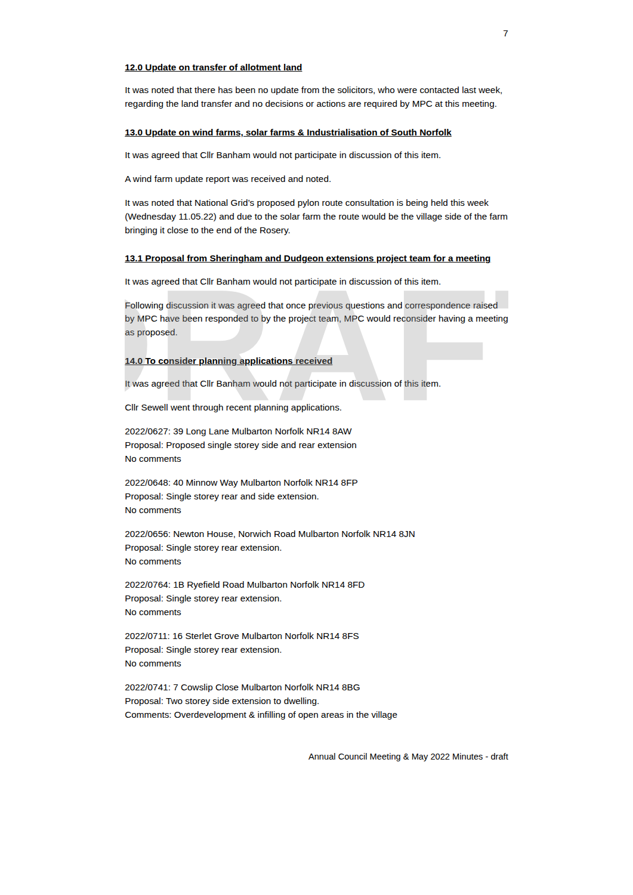DRAFT
7
12.0 Update on transfer of allotment land
It was noted that there has been no update from the solicitors, who were contacted last week, regarding the land transfer and no decisions or actions are required by MPC at this meeting.
13.0 Update on wind farms, solar farms & Industrialisation of South Norfolk
It was agreed that Cllr Banham would not participate in discussion of this item.
A wind farm update report was received and noted.
It was noted that National Grid’s proposed pylon route consultation is being held this week (Wednesday 11.05.22) and due to the solar farm the route would be the village side of the farm bringing it close to the end of the Rosery.
13.1 Proposal from Sheringham and Dudgeon extensions project team for a meeting
It was agreed that Cllr Banham would not participate in discussion of this item.
Following discussion it was agreed that once previous questions and correspondence raised by MPC have been responded to by the project team, MPC would reconsider having a meeting as proposed.
14.0 To consider planning applications received
It was agreed that Cllr Banham would not participate in discussion of this item.
Cllr Sewell went through recent planning applications.
2022/0627: 39 Long Lane Mulbarton Norfolk NR14 8AW
Proposal: Proposed single storey side and rear extension
No comments
2022/0648: 40 Minnow Way Mulbarton Norfolk NR14 8FP
Proposal: Single storey rear and side extension.
No comments
2022/0656: Newton House, Norwich Road Mulbarton Norfolk NR14 8JN
Proposal: Single storey rear extension.
No comments
2022/0764: 1B Ryefield Road Mulbarton Norfolk NR14 8FD
Proposal: Single storey rear extension.
No comments
2022/0711: 16 Sterlet Grove Mulbarton Norfolk NR14 8FS
Proposal: Single storey rear extension.
No comments
2022/0741: 7 Cowslip Close Mulbarton Norfolk NR14 8BG
Proposal: Two storey side extension to dwelling.
Comments: Overdevelopment & infilling of open areas in the village
Annual Council Meeting & May 2022 Minutes - draft